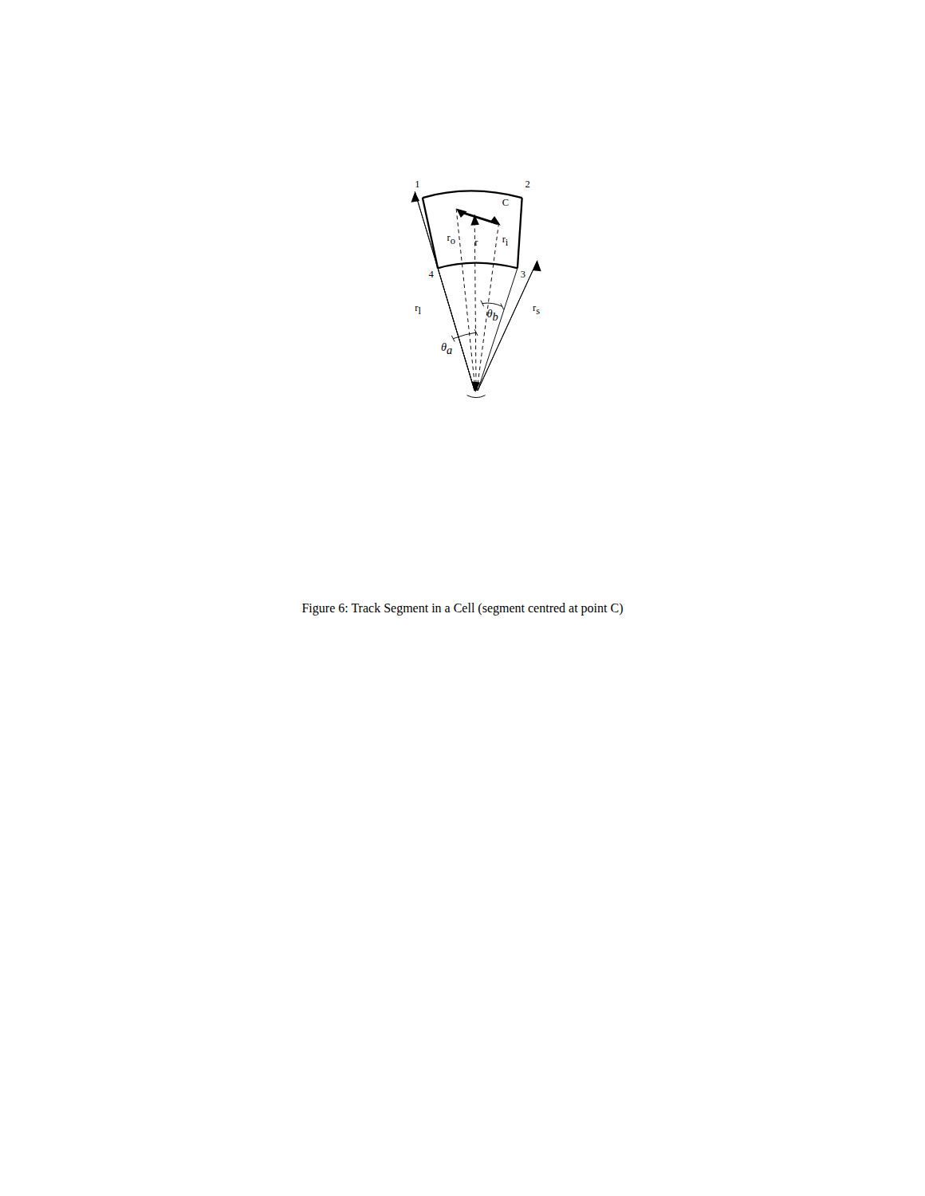Track Segment in a Cell An annular sector cell bounded by two radial lines converging at an apex near the bottom and two arcs at top. Corners are labelled 1, 2, 3 and 4. A short track segment centred at point C lies inside the cell, with dashed radii r sub o, r and r sub i drawn from the apex to the segment ends and centre. Angles theta sub a and theta sub b are marked near the apex, and the long radial lines are labelled r sub l on the left and r sub s on the right. 1 2 3 4 C ro r ri θa θb rl rs
Figure 6: Track Segment in a Cell (segment centred at point C)